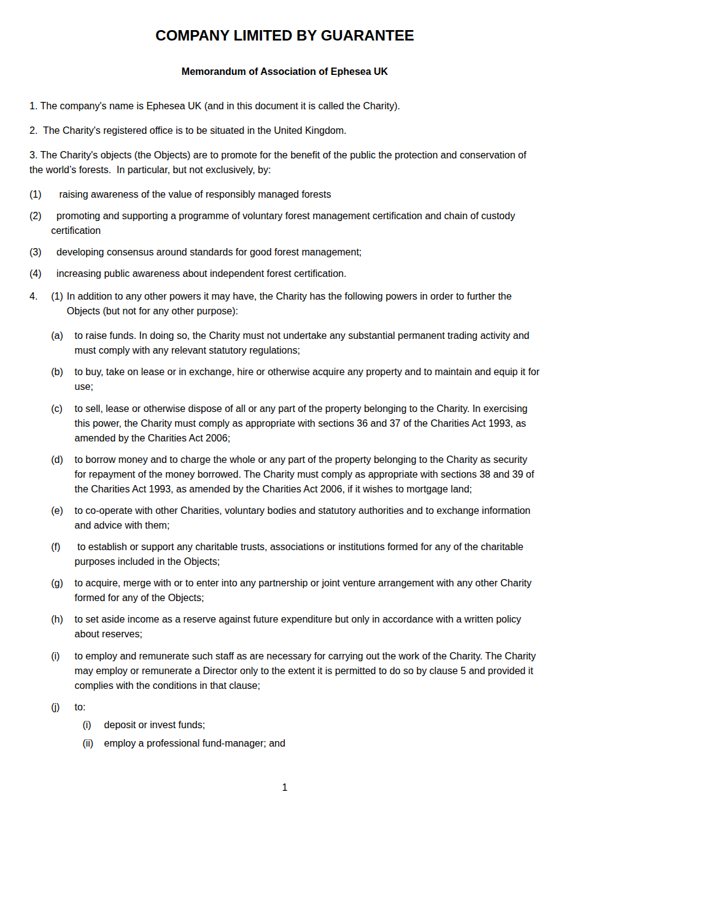COMPANY LIMITED BY GUARANTEE
Memorandum of Association of Ephesea UK
1. The company's name is Ephesea UK (and in this document it is called the Charity).
2. The Charity's registered office is to be situated in the United Kingdom.
3. The Charity's objects (the Objects) are to promote for the benefit of the public the protection and conservation of the world’s forests. In particular, but not exclusively, by:
(1) raising awareness of the value of responsibly managed forests
(2) promoting and supporting a programme of voluntary forest management certification and chain of custody certification
(3) developing consensus around standards for good forest management;
(4) increasing public awareness about independent forest certification.
4.
(1)
In addition to any other powers it may have, the Charity has the following powers in order to further the Objects (but not for any other purpose):
(a) to raise funds. In doing so, the Charity must not undertake any substantial permanent trading activity and must comply with any relevant statutory regulations;
(b) to buy, take on lease or in exchange, hire or otherwise acquire any property and to maintain and equip it for use;
(c) to sell, lease or otherwise dispose of all or any part of the property belonging to the Charity. In exercising this power, the Charity must comply as appropriate with sections 36 and 37 of the Charities Act 1993, as amended by the Charities Act 2006;
(d) to borrow money and to charge the whole or any part of the property belonging to the Charity as security for repayment of the money borrowed. The Charity must comply as appropriate with sections 38 and 39 of the Charities Act 1993, as amended by the Charities Act 2006, if it wishes to mortgage land;
(e) to co-operate with other Charities, voluntary bodies and statutory authorities and to exchange information and advice with them;
(f) to establish or support any charitable trusts, associations or institutions formed for any of the charitable purposes included in the Objects;
(g) to acquire, merge with or to enter into any partnership or joint venture arrangement with any other Charity formed for any of the Objects;
(h) to set aside income as a reserve against future expenditure but only in accordance with a written policy about reserves;
(i) to employ and remunerate such staff as are necessary for carrying out the work of the Charity. The Charity may employ or remunerate a Director only to the extent it is permitted to do so by clause 5 and provided it complies with the conditions in that clause;
(j) to:
(i) deposit or invest funds;
(ii) employ a professional fund-manager; and
1